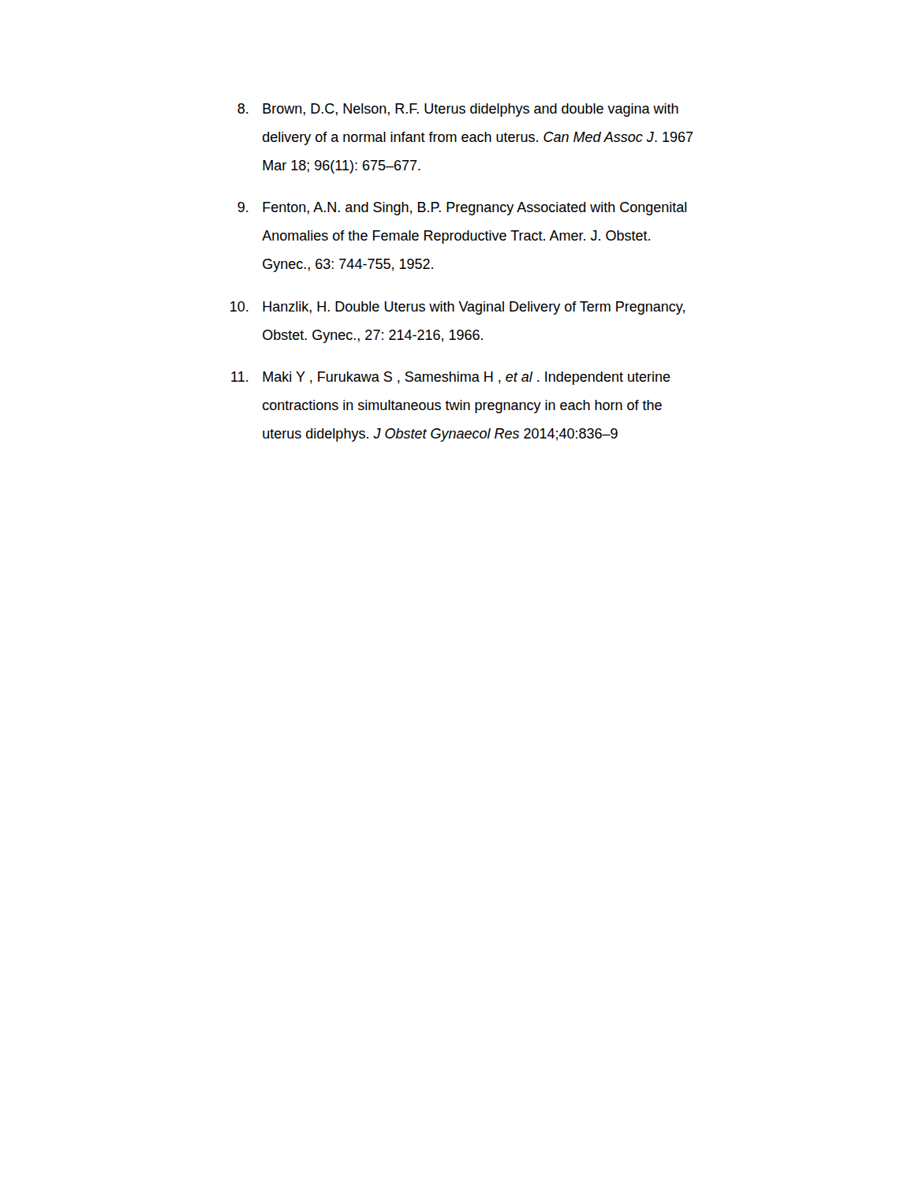Brown, D.C, Nelson, R.F. Uterus didelphys and double vagina with delivery of a normal infant from each uterus. Can Med Assoc J. 1967 Mar 18; 96(11): 675–677.
Fenton, A.N. and Singh, B.P. Pregnancy Associated with Congenital Anomalies of the Female Reproductive Tract. Amer. J. Obstet. Gynec., 63: 744-755, 1952.
Hanzlik, H. Double Uterus with Vaginal Delivery of Term Pregnancy, Obstet. Gynec., 27: 214-216, 1966.
Maki Y , Furukawa S , Sameshima H , et al . Independent uterine contractions in simultaneous twin pregnancy in each horn of the uterus didelphys. J Obstet Gynaecol Res 2014;40:836–9